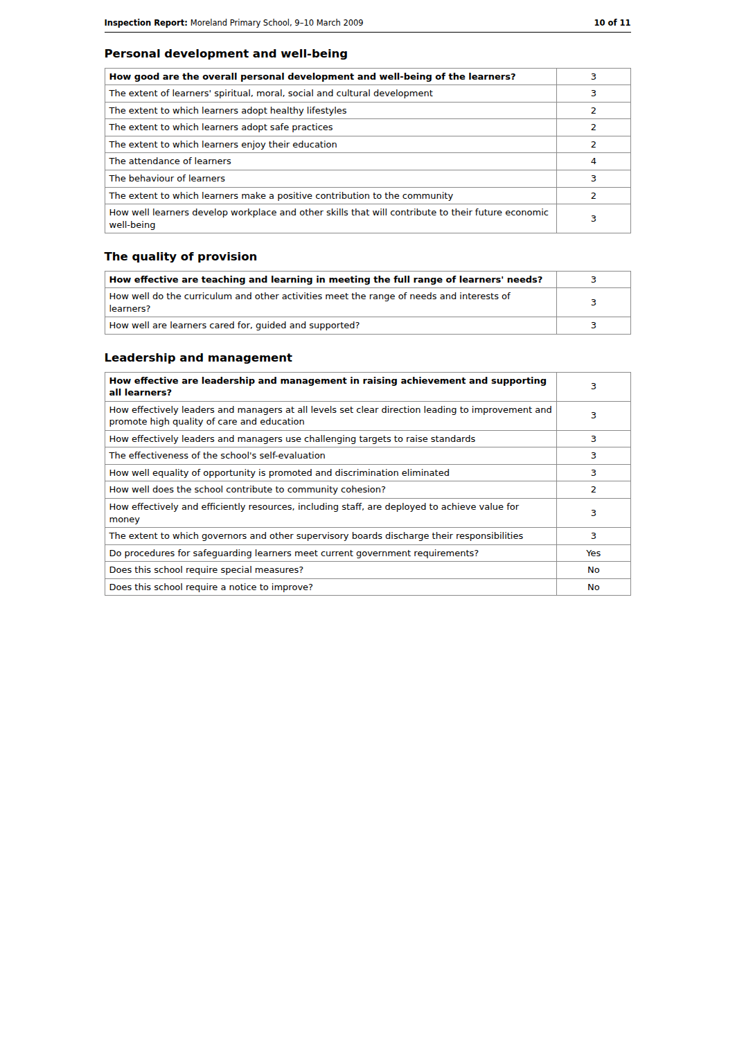Inspection Report: Moreland Primary School, 9–10 March 2009
10 of 11
Personal development and well-being
| How good are the overall personal development and well-being of the learners? | 3 |
| The extent of learners' spiritual, moral, social and cultural development | 3 |
| The extent to which learners adopt healthy lifestyles | 2 |
| The extent to which learners adopt safe practices | 2 |
| The extent to which learners enjoy their education | 2 |
| The attendance of learners | 4 |
| The behaviour of learners | 3 |
| The extent to which learners make a positive contribution to the community | 2 |
| How well learners develop workplace and other skills that will contribute to their future economic well-being | 3 |
The quality of provision
| How effective are teaching and learning in meeting the full range of learners' needs? | 3 |
| How well do the curriculum and other activities meet the range of needs and interests of learners? | 3 |
| How well are learners cared for, guided and supported? | 3 |
Leadership and management
| How effective are leadership and management in raising achievement and supporting all learners? | 3 |
| How effectively leaders and managers at all levels set clear direction leading to improvement and promote high quality of care and education | 3 |
| How effectively leaders and managers use challenging targets to raise standards | 3 |
| The effectiveness of the school's self-evaluation | 3 |
| How well equality of opportunity is promoted and discrimination eliminated | 3 |
| How well does the school contribute to community cohesion? | 2 |
| How effectively and efficiently resources, including staff, are deployed to achieve value for money | 3 |
| The extent to which governors and other supervisory boards discharge their responsibilities | 3 |
| Do procedures for safeguarding learners meet current government requirements? | Yes |
| Does this school require special measures? | No |
| Does this school require a notice to improve? | No |